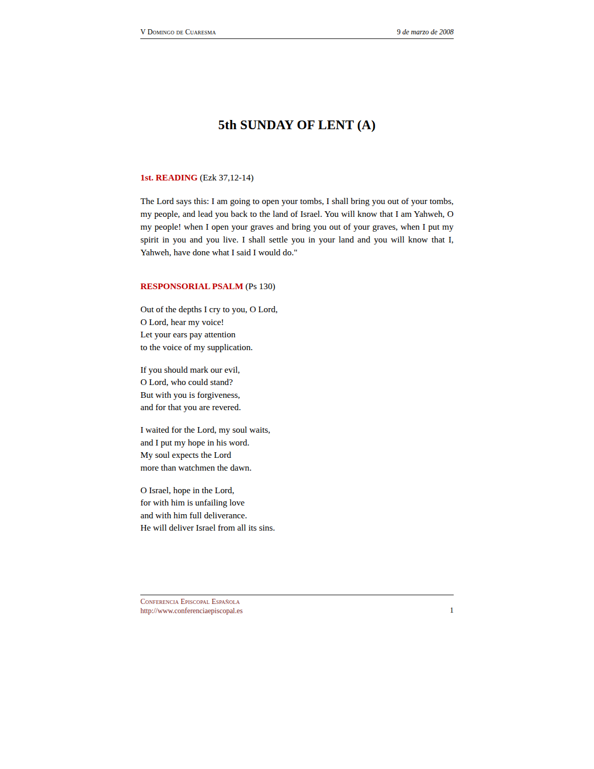V Domingo de Cuaresma
9 de marzo de 2008
5th SUNDAY OF LENT (A)
1st. READING (Ezk 37,12-14)
The Lord says this: I am going to open your tombs, I shall bring you out of your tombs, my people, and lead you back to the land of Israel. You will know that I am Yahweh, O my people! when I open your graves and bring you out of your graves, when I put my spirit in you and you live. I shall settle you in your land and you will know that I, Yahweh, have done what I said I would do."
RESPONSORIAL PSALM (Ps 130)
Out of the depths I cry to you, O Lord,
O Lord, hear my voice!
Let your ears pay attention
to the voice of my supplication.
If you should mark our evil,
O Lord, who could stand?
But with you is forgiveness,
and for that you are revered.
I waited for the Lord, my soul waits,
and I put my hope in his word.
My soul expects the Lord
more than watchmen the dawn.
O Israel, hope in the Lord,
for with him is unfailing love
and with him full deliverance.
He will deliver Israel from all its sins.
Conferencia Episcopal Española
http://www.conferenciaepiscopal.es
1